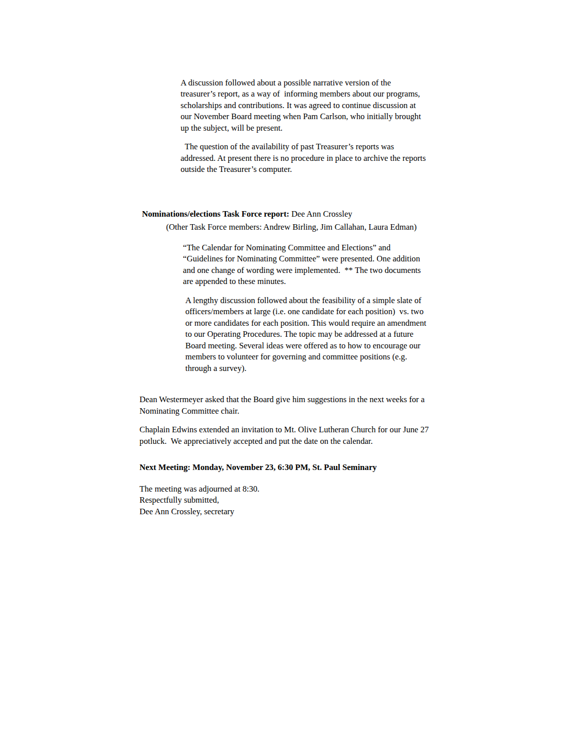A discussion followed about a possible narrative version of the treasurer’s report, as a way of informing members about our programs, scholarships and contributions. It was agreed to continue discussion at our November Board meeting when Pam Carlson, who initially brought up the subject, will be present.
The question of the availability of past Treasurer’s reports was addressed. At present there is no procedure in place to archive the reports outside the Treasurer’s computer.
Nominations/elections Task Force report: Dee Ann Crossley
(Other Task Force members: Andrew Birling, Jim Callahan, Laura Edman)
“The Calendar for Nominating Committee and Elections” and “Guidelines for Nominating Committee” were presented. One addition and one change of wording were implemented. ** The two documents are appended to these minutes.
A lengthy discussion followed about the feasibility of a simple slate of officers/members at large (i.e. one candidate for each position) vs. two or more candidates for each position. This would require an amendment to our Operating Procedures. The topic may be addressed at a future Board meeting. Several ideas were offered as to how to encourage our members to volunteer for governing and committee positions (e.g. through a survey).
Dean Westermeyer asked that the Board give him suggestions in the next weeks for a Nominating Committee chair.
Chaplain Edwins extended an invitation to Mt. Olive Lutheran Church for our June 27 potluck. We appreciatively accepted and put the date on the calendar.
Next Meeting: Monday, November 23, 6:30 PM, St. Paul Seminary
The meeting was adjourned at 8:30.
Respectfully submitted,
Dee Ann Crossley, secretary